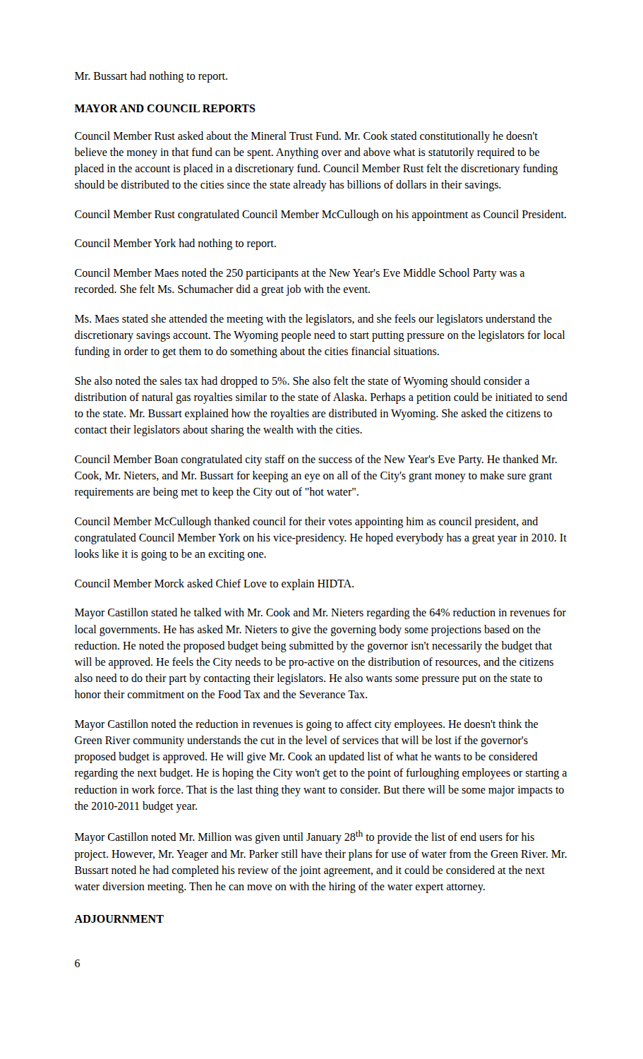Mr. Bussart had nothing to report.
Mayor and Council Reports
Council Member Rust asked about the Mineral Trust Fund. Mr. Cook stated constitutionally he doesn't believe the money in that fund can be spent. Anything over and above what is statutorily required to be placed in the account is placed in a discretionary fund. Council Member Rust felt the discretionary funding should be distributed to the cities since the state already has billions of dollars in their savings.
Council Member Rust congratulated Council Member McCullough on his appointment as Council President.
Council Member York had nothing to report.
Council Member Maes noted the 250 participants at the New Year's Eve Middle School Party was a recorded. She felt Ms. Schumacher did a great job with the event.
Ms. Maes stated she attended the meeting with the legislators, and she feels our legislators understand the discretionary savings account. The Wyoming people need to start putting pressure on the legislators for local funding in order to get them to do something about the cities financial situations.
She also noted the sales tax had dropped to 5%. She also felt the state of Wyoming should consider a distribution of natural gas royalties similar to the state of Alaska. Perhaps a petition could be initiated to send to the state. Mr. Bussart explained how the royalties are distributed in Wyoming. She asked the citizens to contact their legislators about sharing the wealth with the cities.
Council Member Boan congratulated city staff on the success of the New Year's Eve Party. He thanked Mr. Cook, Mr. Nieters, and Mr. Bussart for keeping an eye on all of the City's grant money to make sure grant requirements are being met to keep the City out of "hot water".
Council Member McCullough thanked council for their votes appointing him as council president, and congratulated Council Member York on his vice-presidency. He hoped everybody has a great year in 2010. It looks like it is going to be an exciting one.
Council Member Morck asked Chief Love to explain HIDTA.
Mayor Castillon stated he talked with Mr. Cook and Mr. Nieters regarding the 64% reduction in revenues for local governments. He has asked Mr. Nieters to give the governing body some projections based on the reduction. He noted the proposed budget being submitted by the governor isn't necessarily the budget that will be approved. He feels the City needs to be pro-active on the distribution of resources, and the citizens also need to do their part by contacting their legislators. He also wants some pressure put on the state to honor their commitment on the Food Tax and the Severance Tax.
Mayor Castillon noted the reduction in revenues is going to affect city employees. He doesn't think the Green River community understands the cut in the level of services that will be lost if the governor's proposed budget is approved. He will give Mr. Cook an updated list of what he wants to be considered regarding the next budget. He is hoping the City won't get to the point of furloughing employees or starting a reduction in work force. That is the last thing they want to consider. But there will be some major impacts to the 2010-2011 budget year.
Mayor Castillon noted Mr. Million was given until January 28th to provide the list of end users for his project. However, Mr. Yeager and Mr. Parker still have their plans for use of water from the Green River. Mr. Bussart noted he had completed his review of the joint agreement, and it could be considered at the next water diversion meeting. Then he can move on with the hiring of the water expert attorney.
Adjournment
6